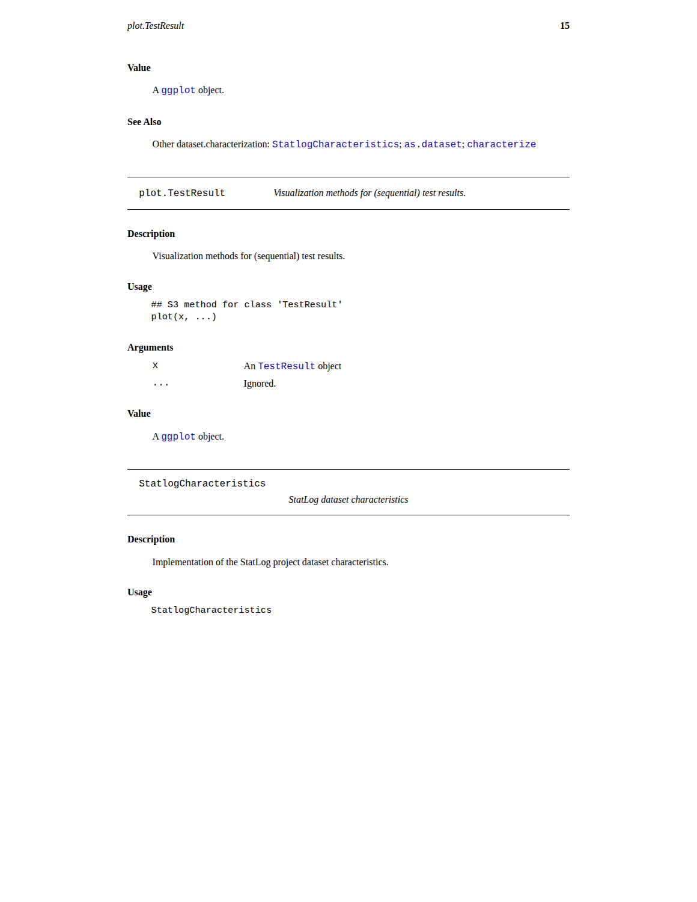plot.TestResult 15
Value
A ggplot object.
See Also
Other dataset.characterization: StatlogCharacteristics; as.dataset; characterize
plot.TestResult
Visualization methods for (sequential) test results.
Description
Visualization methods for (sequential) test results.
Usage
## S3 method for class 'TestResult'
plot(x, ...)
Arguments
x
An TestResult object
...
Ignored.
Value
A ggplot object.
StatlogCharacteristics
StatLog dataset characteristics
Description
Implementation of the StatLog project dataset characteristics.
Usage
StatlogCharacteristics